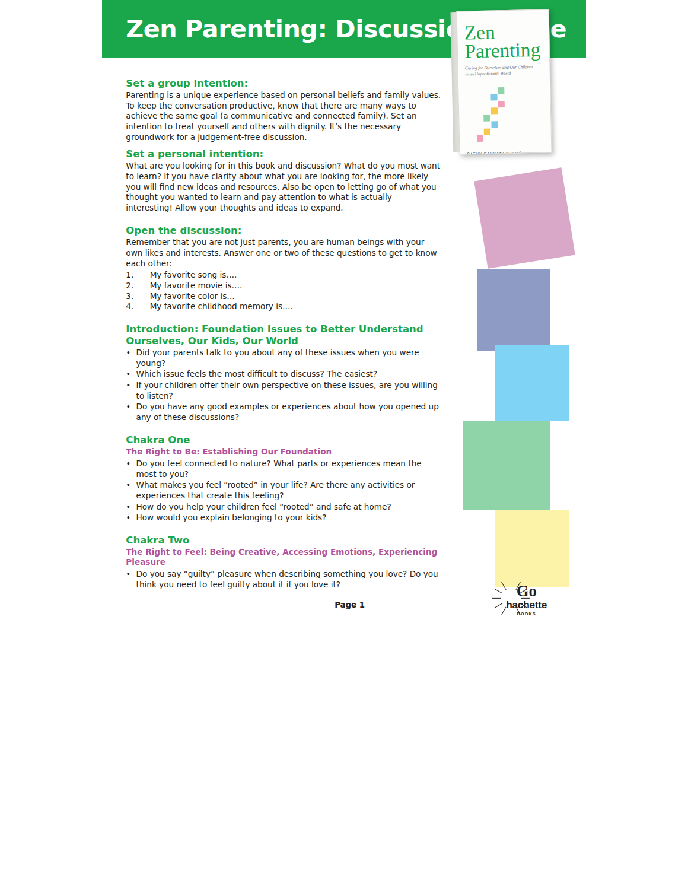Zen Parenting: Discussion Guide
Zen
Parenting
Caring for Ourselves and Our Children
in an Unpredictable World
CATHY CASSANI ADAMS LCSW
Set a group intention:
Parenting is a unique experience based on personal beliefs and family values. To keep the conversation productive, know that there are many ways to achieve the same goal (a communicative and connected family). Set an intention to treat yourself and others with dignity. It’s the necessary groundwork for a judgement-free discussion.
Set a personal intention:
What are you looking for in this book and discussion? What do you most want to learn? If you have clarity about what you are looking for, the more likely you will find new ideas and resources. Also be open to letting go of what you thought you wanted to learn and pay attention to what is actually interesting! Allow your thoughts and ideas to expand.
Open the discussion:
Remember that you are not just parents, you are human beings with your own likes and interests. Answer one or two of these questions to get to know each other:
1. My favorite song is….
2. My favorite movie is….
3. My favorite color is…
4. My favorite childhood memory is….
Introduction: Foundation Issues to Better Understand Ourselves, Our Kids, Our World
Did your parents talk to you about any of these issues when you were young?
Which issue feels the most difficult to discuss? The easiest?
If your children offer their own perspective on these issues, are you willing to listen?
Do you have any good examples or experiences about how you opened up any of these discussions?
Chakra One
The Right to Be: Establishing Our Foundation
Do you feel connected to nature? What parts or experiences mean the most to you?
What makes you feel “rooted” in your life? Are there any activities or experiences that create this feeling?
How do you help your children feel “rooted” and safe at home?
How would you explain belonging to your kids?
Chakra Two
The Right to Feel: Being Creative, Accessing Emotions, Experiencing Pleasure
Do you say “guilty” pleasure when describing something you love? Do you think you need to feel guilty about it if you love it?
Page 1
Go
hachette
BOOKS